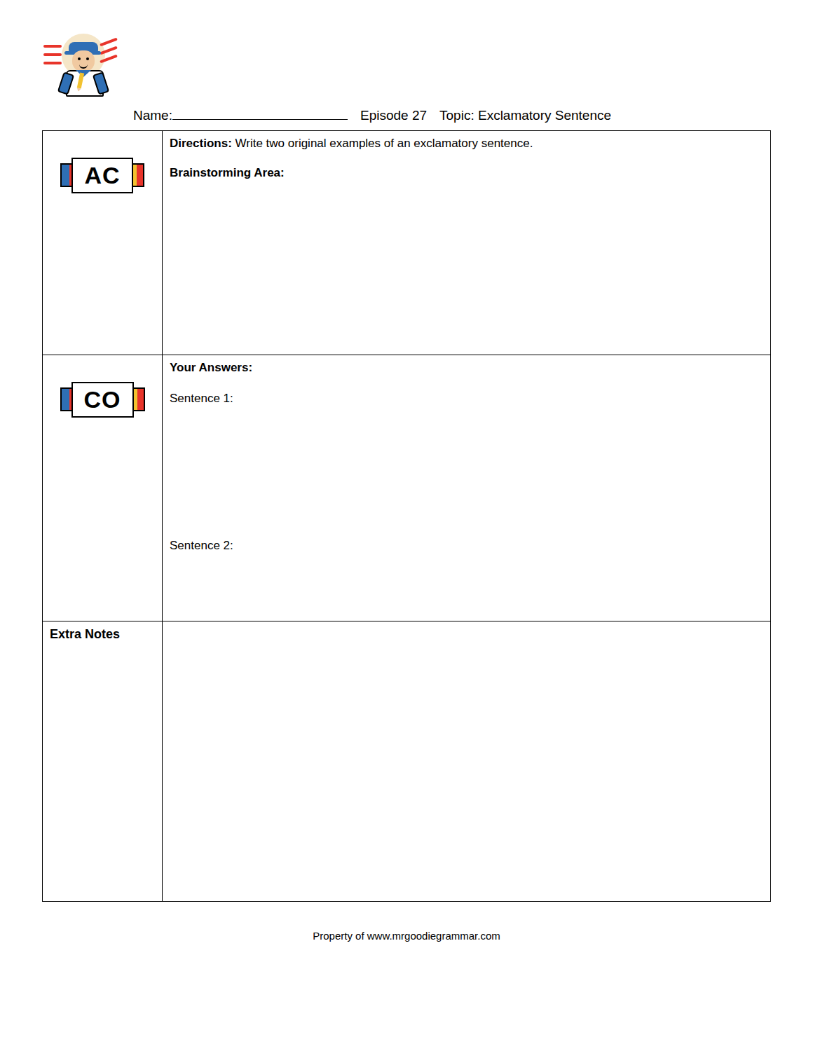Name: Episode 27 Topic: Exclamatory Sentence
| AC | Directions: Write two original examples of an exclamatory sentence. Brainstorming Area: |
| CO | Your Answers: Sentence 1: Sentence 2: |
| Extra Notes | |
Property of www.mrgoodiegrammar.com